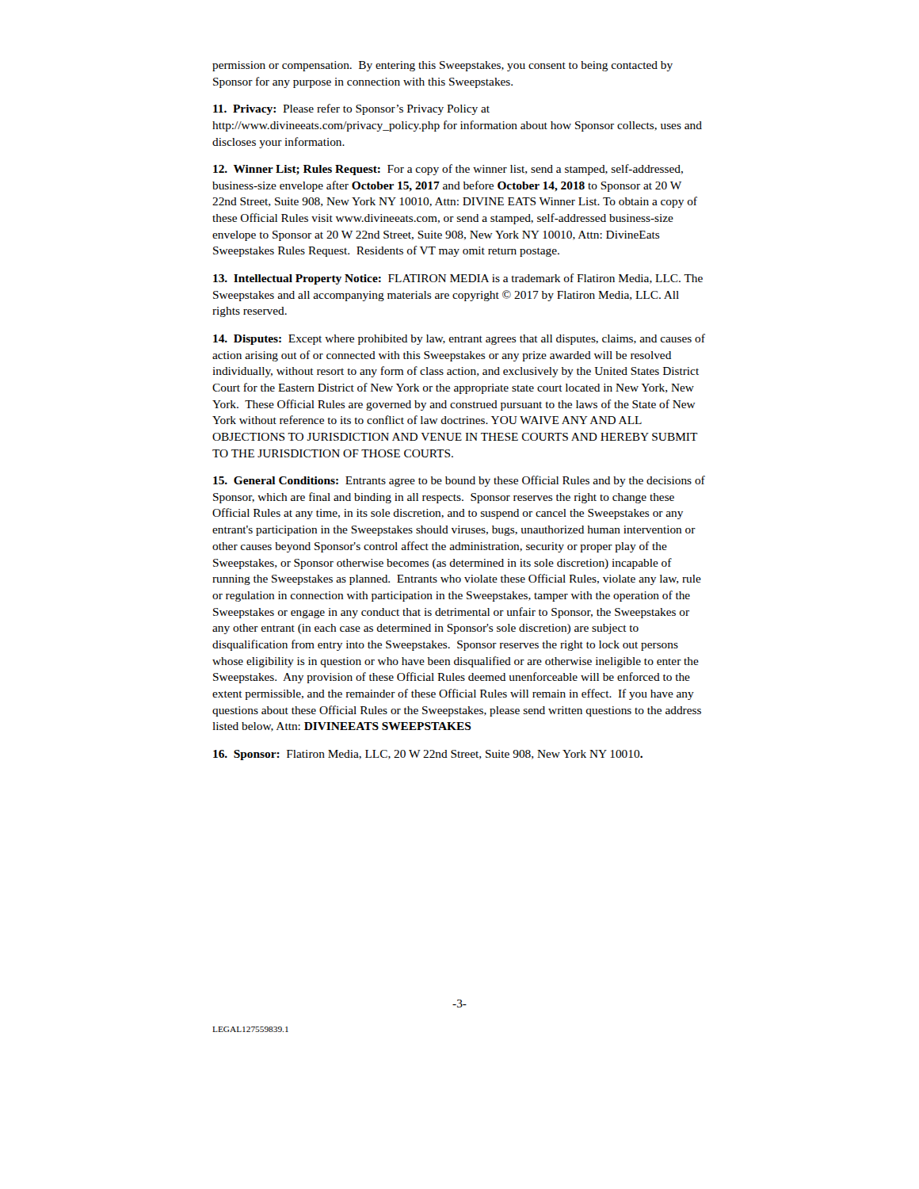permission or compensation. By entering this Sweepstakes, you consent to being contacted by Sponsor for any purpose in connection with this Sweepstakes.
11. Privacy: Please refer to Sponsor’s Privacy Policy at http://www.divineeats.com/privacy_policy.php for information about how Sponsor collects, uses and discloses your information.
12. Winner List; Rules Request: For a copy of the winner list, send a stamped, self-addressed, business-size envelope after October 15, 2017 and before October 14, 2018 to Sponsor at 20 W 22nd Street, Suite 908, New York NY 10010, Attn: DIVINE EATS Winner List. To obtain a copy of these Official Rules visit www.divineeats.com, or send a stamped, self-addressed business-size envelope to Sponsor at 20 W 22nd Street, Suite 908, New York NY 10010, Attn: DivineEats Sweepstakes Rules Request. Residents of VT may omit return postage.
13. Intellectual Property Notice: FLATIRON MEDIA is a trademark of Flatiron Media, LLC. The Sweepstakes and all accompanying materials are copyright © 2017 by Flatiron Media, LLC. All rights reserved.
14. Disputes: Except where prohibited by law, entrant agrees that all disputes, claims, and causes of action arising out of or connected with this Sweepstakes or any prize awarded will be resolved individually, without resort to any form of class action, and exclusively by the United States District Court for the Eastern District of New York or the appropriate state court located in New York, New York. These Official Rules are governed by and construed pursuant to the laws of the State of New York without reference to its to conflict of law doctrines. YOU WAIVE ANY AND ALL OBJECTIONS TO JURISDICTION AND VENUE IN THESE COURTS AND HEREBY SUBMIT TO THE JURISDICTION OF THOSE COURTS.
15. General Conditions: Entrants agree to be bound by these Official Rules and by the decisions of Sponsor, which are final and binding in all respects. Sponsor reserves the right to change these Official Rules at any time, in its sole discretion, and to suspend or cancel the Sweepstakes or any entrant's participation in the Sweepstakes should viruses, bugs, unauthorized human intervention or other causes beyond Sponsor's control affect the administration, security or proper play of the Sweepstakes, or Sponsor otherwise becomes (as determined in its sole discretion) incapable of running the Sweepstakes as planned. Entrants who violate these Official Rules, violate any law, rule or regulation in connection with participation in the Sweepstakes, tamper with the operation of the Sweepstakes or engage in any conduct that is detrimental or unfair to Sponsor, the Sweepstakes or any other entrant (in each case as determined in Sponsor's sole discretion) are subject to disqualification from entry into the Sweepstakes. Sponsor reserves the right to lock out persons whose eligibility is in question or who have been disqualified or are otherwise ineligible to enter the Sweepstakes. Any provision of these Official Rules deemed unenforceable will be enforced to the extent permissible, and the remainder of these Official Rules will remain in effect. If you have any questions about these Official Rules or the Sweepstakes, please send written questions to the address listed below, Attn: DIVINEEATS SWEEPSTAKES
16. Sponsor: Flatiron Media, LLC, 20 W 22nd Street, Suite 908, New York NY 10010.
-3-
LEGAL127559839.1